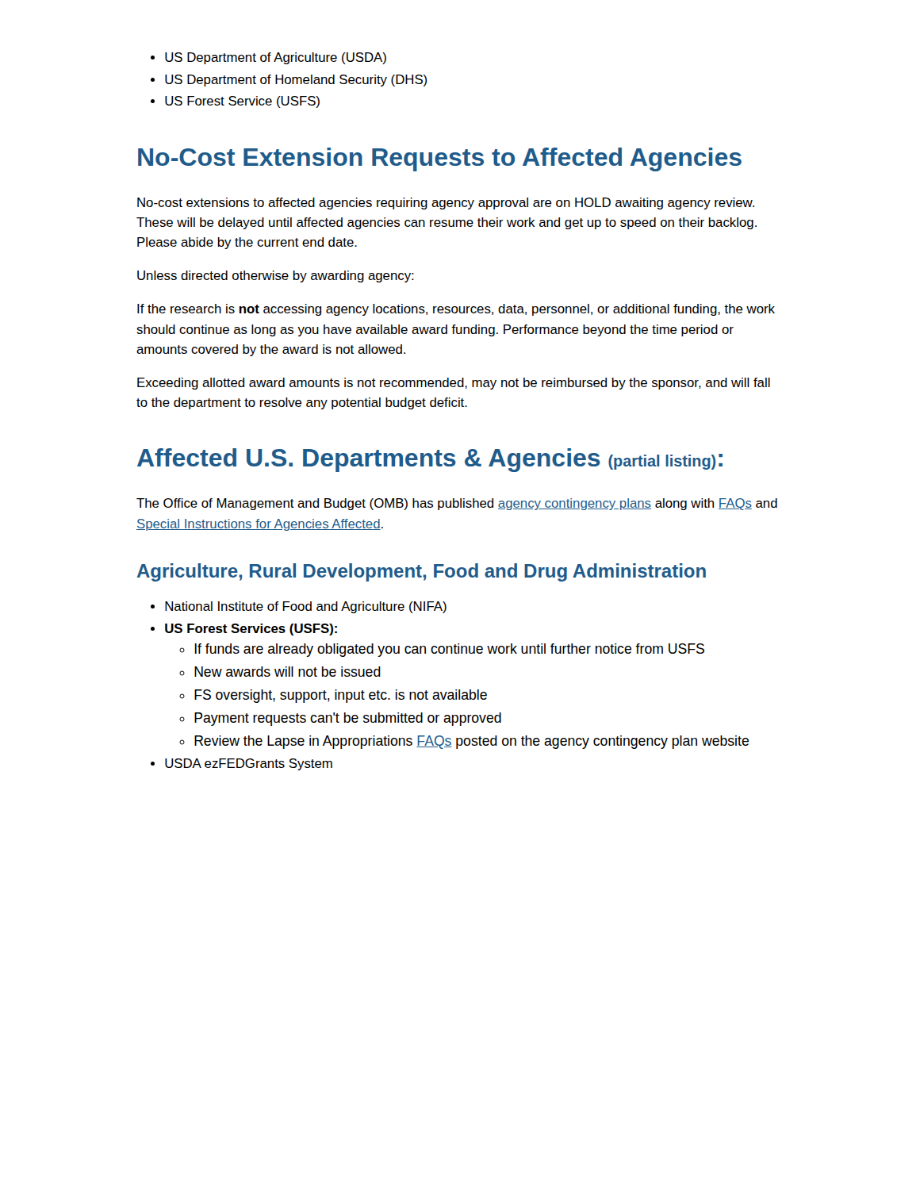US Department of Agriculture (USDA)
US Department of Homeland Security (DHS)
US Forest Service (USFS)
No-Cost Extension Requests to Affected Agencies
No-cost extensions to affected agencies requiring agency approval are on HOLD awaiting agency review. These will be delayed until affected agencies can resume their work and get up to speed on their backlog. Please abide by the current end date.
Unless directed otherwise by awarding agency:
If the research is not accessing agency locations, resources, data, personnel, or additional funding, the work should continue as long as you have available award funding. Performance beyond the time period or amounts covered by the award is not allowed.
Exceeding allotted award amounts is not recommended, may not be reimbursed by the sponsor, and will fall to the department to resolve any potential budget deficit.
Affected U.S. Departments & Agencies (partial listing):
The Office of Management and Budget (OMB) has published agency contingency plans along with FAQs and Special Instructions for Agencies Affected.
Agriculture, Rural Development, Food and Drug Administration
National Institute of Food and Agriculture (NIFA)
US Forest Services (USFS):
If funds are already obligated you can continue work until further notice from USFS
New awards will not be issued
FS oversight, support, input etc. is not available
Payment requests can't be submitted or approved
Review the Lapse in Appropriations FAQs posted on the agency contingency plan website
USDA ezFEDGrants System